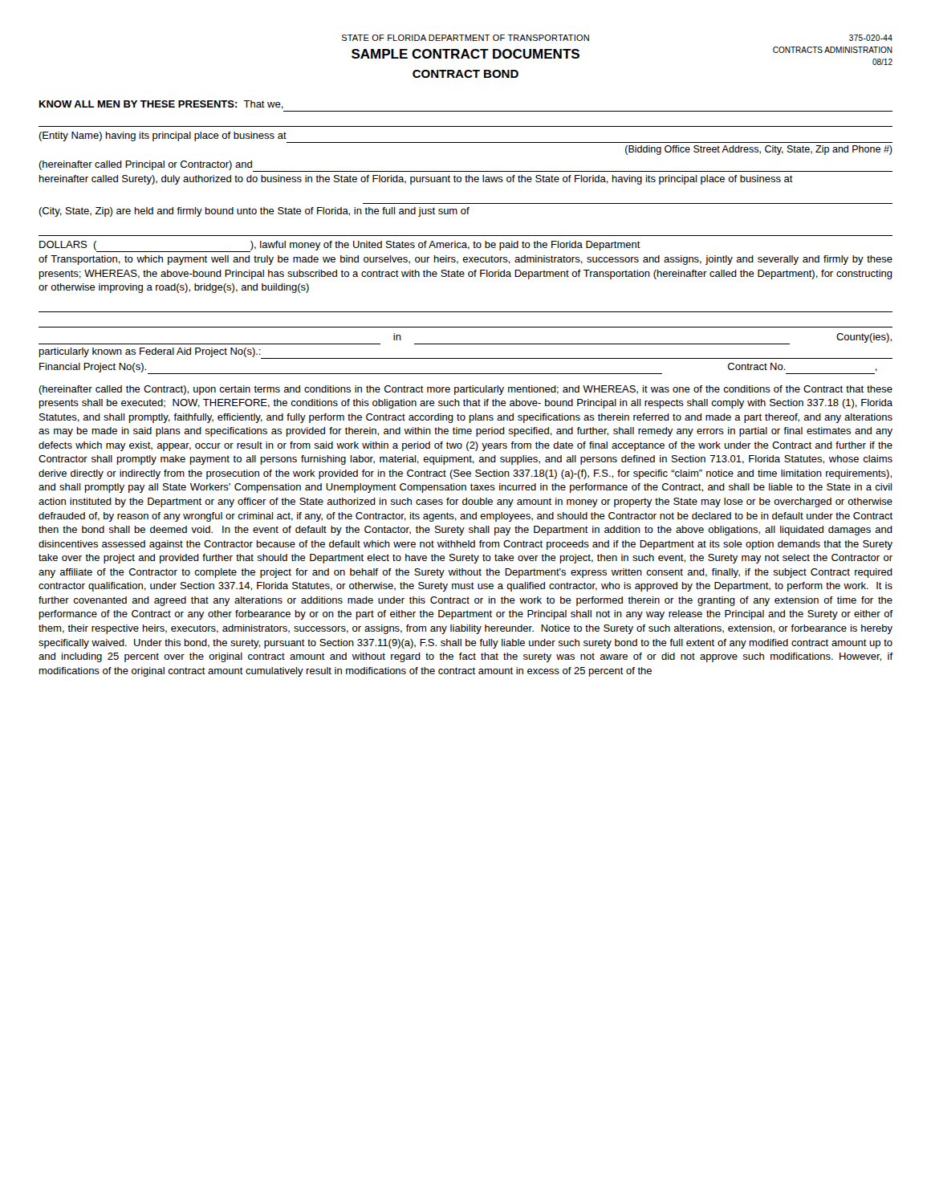375-020-44
CONTRACTS ADMINISTRATION
08/12
State of Florida Department of Transportation
SAMPLE CONTRACT DOCUMENTS
CONTRACT BOND
| KNOW ALL MEN BY THESE PRESENTS: That we, | |
| (Entity Name) having its principal place of business at | |
| | (Bidding Office Street Address, City, State, Zip and Phone #) |
| (hereinafter called Principal or Contractor) and | |
hereinafter called Surety), duly authorized to do business in the State of Florida, pursuant to the laws of the State of Florida, having its principal place of business at
(City, State, Zip) are held and firmly bound unto the State of Florida, in the full and just sum of
| DOLLARS ( | | ), lawful money of the United States of America, to be paid to the Florida Department |
of Transportation, to which payment well and truly be made we bind ourselves, our heirs, executors, administrators, successors and assigns, jointly and severally and firmly by these presents; WHEREAS, the above-bound Principal has subscribed to a contract with the State of Florida Department of Transportation (hereinafter called the Department), for constructing or otherwise improving a road(s), bridge(s), and building(s)
| | in | | County(ies), |
| particularly known as Federal Aid Project No(s).: | |
| Financial Project No(s). | | Contract No. | | , |
(hereinafter called the Contract), upon certain terms and conditions in the Contract more particularly mentioned; and WHEREAS, it was one of the conditions of the Contract that these presents shall be executed; NOW, THEREFORE, the conditions of this obligation are such that if the above- bound Principal in all respects shall comply with Section 337.18 (1), Florida Statutes, and shall promptly, faithfully, efficiently, and fully perform the Contract according to plans and specifications as therein referred to and made a part thereof, and any alterations as may be made in said plans and specifications as provided for therein, and within the time period specified, and further, shall remedy any errors in partial or final estimates and any defects which may exist, appear, occur or result in or from said work within a period of two (2) years from the date of final acceptance of the work under the Contract and further if the Contractor shall promptly make payment to all persons furnishing labor, material, equipment, and supplies, and all persons defined in Section 713.01, Florida Statutes, whose claims derive directly or indirectly from the prosecution of the work provided for in the Contract (See Section 337.18(1) (a)-(f), F.S., for specific “claim” notice and time limitation requirements), and shall promptly pay all State Workers' Compensation and Unemployment Compensation taxes incurred in the performance of the Contract, and shall be liable to the State in a civil action instituted by the Department or any officer of the State authorized in such cases for double any amount in money or property the State may lose or be overcharged or otherwise defrauded of, by reason of any wrongful or criminal act, if any, of the Contractor, its agents, and employees, and should the Contractor not be declared to be in default under the Contract then the bond shall be deemed void. In the event of default by the Contactor, the Surety shall pay the Department in addition to the above obligations, all liquidated damages and disincentives assessed against the Contractor because of the default which were not withheld from Contract proceeds and if the Department at its sole option demands that the Surety take over the project and provided further that should the Department elect to have the Surety to take over the project, then in such event, the Surety may not select the Contractor or any affiliate of the Contractor to complete the project for and on behalf of the Surety without the Department's express written consent and, finally, if the subject Contract required contractor qualification, under Section 337.14, Florida Statutes, or otherwise, the Surety must use a qualified contractor, who is approved by the Department, to perform the work. It is further covenanted and agreed that any alterations or additions made under this Contract or in the work to be performed therein or the granting of any extension of time for the performance of the Contract or any other forbearance by or on the part of either the Department or the Principal shall not in any way release the Principal and the Surety or either of them, their respective heirs, executors, administrators, successors, or assigns, from any liability hereunder. Notice to the Surety of such alterations, extension, or forbearance is hereby specifically waived. Under this bond, the surety, pursuant to Section 337.11(9)(a), F.S. shall be fully liable under such surety bond to the full extent of any modified contract amount up to and including 25 percent over the original contract amount and without regard to the fact that the surety was not aware of or did not approve such modifications. However, if modifications of the original contract amount cumulatively result in modifications of the contract amount in excess of 25 percent of the